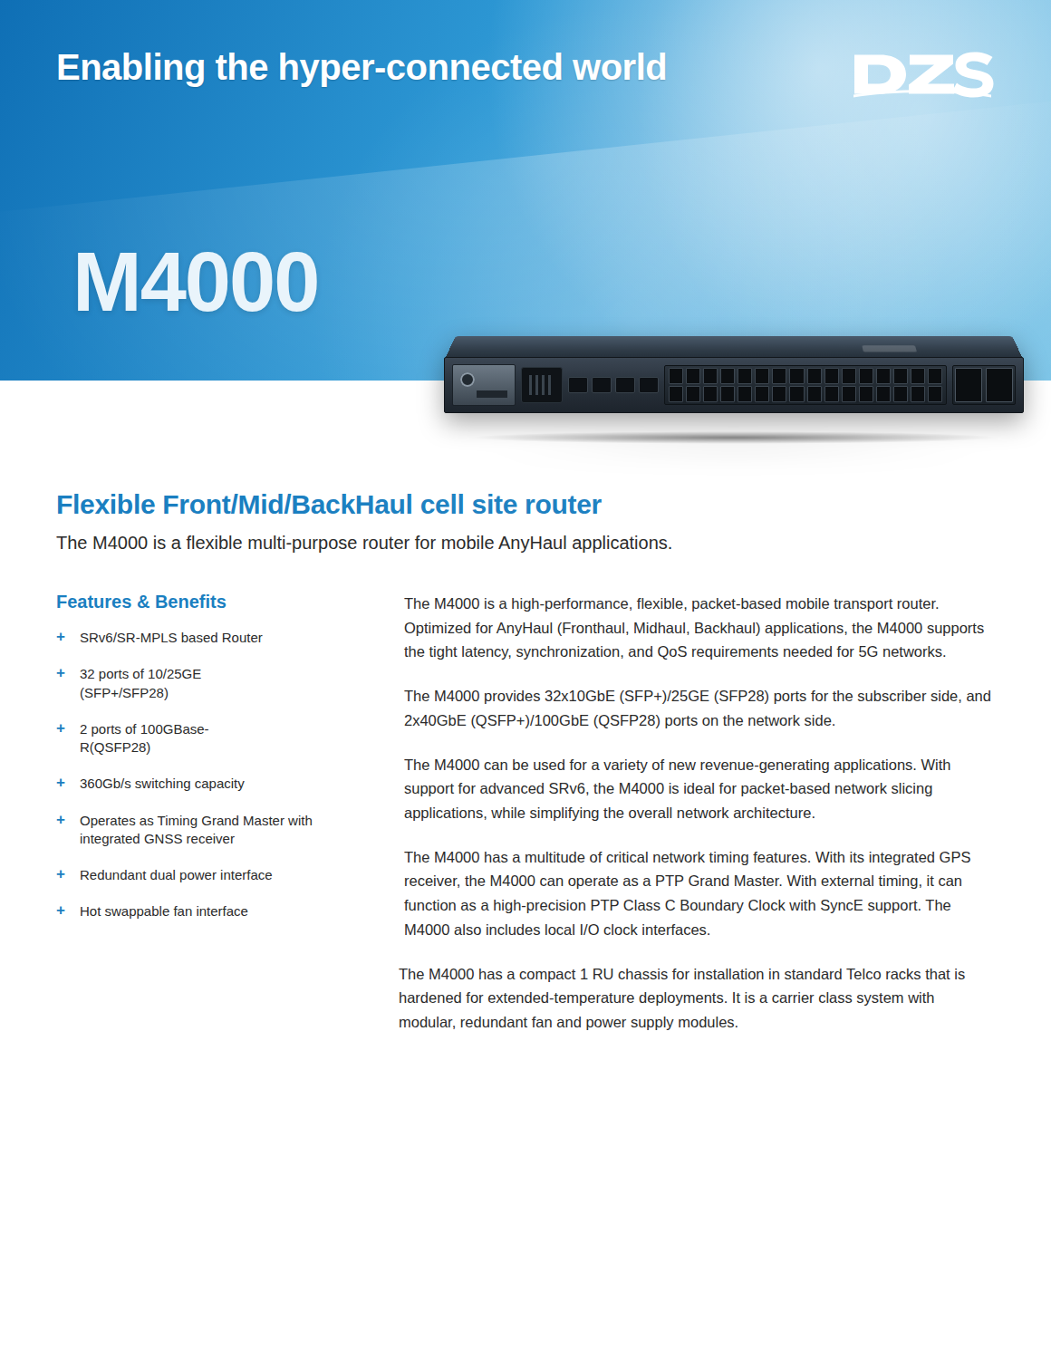Enabling the hyper-connected world
DZS
M4000
Flexible Front/Mid/BackHaul cell site router
The M4000 is a flexible multi-purpose router for mobile AnyHaul applications.
Features & Benefits
SRv6/SR-MPLS based Router
32 ports of 10/25GE
(SFP+/SFP28)
2 ports of 100GBase-
R(QSFP28)
360Gb/s switching capacity
Operates as Timing Grand Master with integrated GNSS receiver
Redundant dual power interface
Hot swappable fan interface
The M4000 is a high-performance, flexible, packet-based mobile transport router. Optimized for AnyHaul (Fronthaul, Midhaul, Backhaul) applications, the M4000 supports the tight latency, synchronization, and QoS requirements needed for 5G networks.
The M4000 provides 32x10GbE (SFP+)/25GE (SFP28) ports for the subscriber side, and 2x40GbE (QSFP+)/100GbE (QSFP28) ports on the network side.
The M4000 can be used for a variety of new revenue-generating applications. With support for advanced SRv6, the M4000 is ideal for packet-based network slicing applications, while simplifying the overall network architecture.
The M4000 has a multitude of critical network timing features. With its integrated GPS receiver, the M4000 can operate as a PTP Grand Master. With external timing, it can function as a high-precision PTP Class C Boundary Clock with SyncE support. The M4000 also includes local I/O clock interfaces.
The M4000 has a compact 1 RU chassis for installation in standard Telco racks that is hardened for extended-temperature deployments. It is a carrier class system with modular, redundant fan and power supply modules.